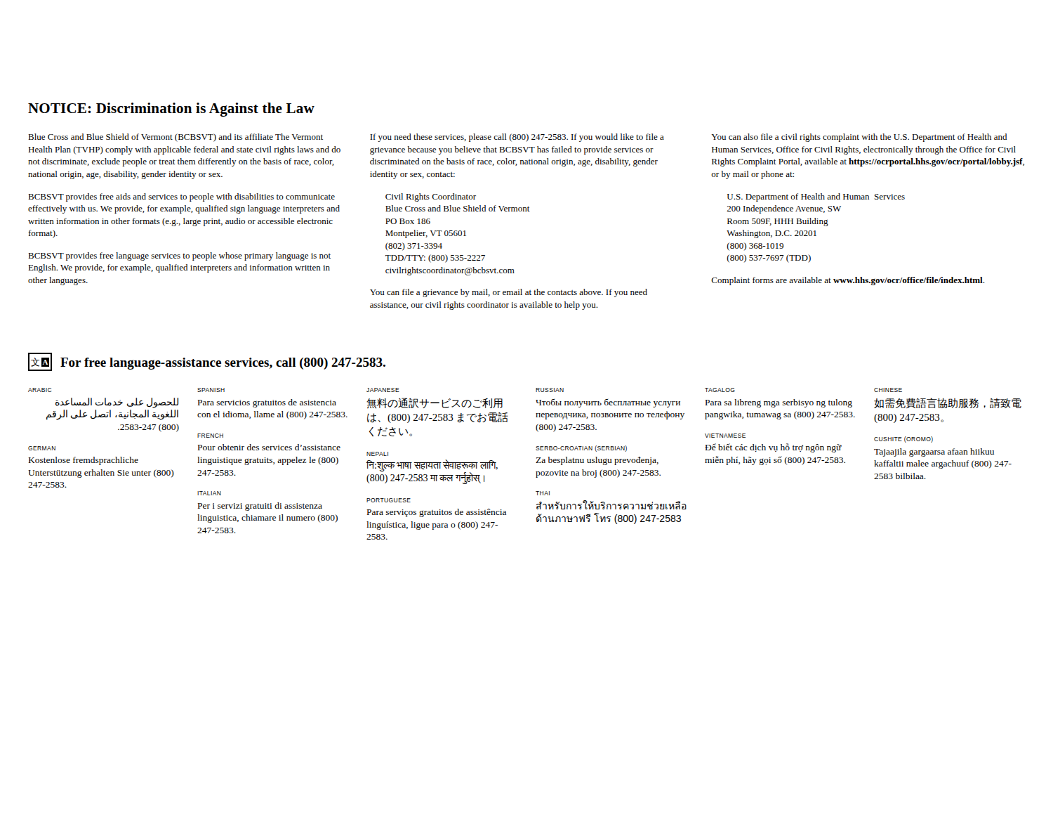NOTICE: Discrimination is Against the Law
Blue Cross and Blue Shield of Vermont (BCBSVT) and its affiliate The Vermont Health Plan (TVHP) comply with applicable federal and state civil rights laws and do not discriminate, exclude people or treat them differently on the basis of race, color, national origin, age, disability, gender identity or sex.
BCBSVT provides free aids and services to people with disabilities to communicate effectively with us. We provide, for example, qualified sign language interpreters and written information in other formats (e.g., large print, audio or accessible electronic format).
BCBSVT provides free language services to people whose primary language is not English. We provide, for example, qualified interpreters and information written in other languages.
If you need these services, please call (800) 247-2583. If you would like to file a grievance because you believe that BCBSVT has failed to provide services or discriminated on the basis of race, color, national origin, age, disability, gender identity or sex, contact:
Civil Rights Coordinator
Blue Cross and Blue Shield of Vermont
PO Box 186
Montpelier, VT 05601
(802) 371-3394
TDD/TTY: (800) 535-2227
civilrightscoordinator@bcbsvt.com
You can file a grievance by mail, or email at the contacts above. If you need assistance, our civil rights coordinator is available to help you.
You can also file a civil rights complaint with the U.S. Department of Health and Human Services, Office for Civil Rights, electronically through the Office for Civil Rights Complaint Portal, available at https://ocrportal.hhs.gov/ocr/portal/lobby.jsf, or by mail or phone at:
U.S. Department of Health and Human Services
200 Independence Avenue, SW
Room 509F, HHH Building
Washington, D.C. 20201
(800) 368-1019
(800) 537-7697 (TDD)
Complaint forms are available at www.hhs.gov/ocr/office/file/index.html.
文A
For free language-assistance services, call (800) 247-2583.
ARABIC
للحصول على خدمات المساعدة اللغوية المجانية، اتصل على الرقم (800) 247-2583.
GERMAN
Kostenlose fremdsprachliche Unterstützung erhalten Sie unter (800) 247-2583.
SPANISH
Para servicios gratuitos de asistencia con el idioma, llame al (800) 247-2583.
FRENCH
Pour obtenir des services d’assistance linguistique gratuits, appelez le (800) 247-2583.
ITALIAN
Per i servizi gratuiti di assistenza linguistica, chiamare il numero (800) 247-2583.
JAPANESE
無料の通訳サービスのご利用は、(800) 247-2583 までお電話ください。
NEPALI
नि:शुल्क भाषा सहायता सेवाहरूका लागि, (800) 247-2583 मा कल गर्नुहोस्।
PORTUGUESE
Para serviços gratuitos de assistência linguística, ligue para o (800) 247-2583.
RUSSIAN
Чтобы получить бесплатные услуги переводчика, позвоните по телефону (800) 247-2583.
SERBO-CROATIAN (SERBIAN)
Za besplatnu uslugu prevođenja, pozovite na broj (800) 247-2583.
THAI
สำหรับการให้บริการความช่วยเหลือด้านภาษาฟรี โทร (800) 247-2583
TAGALOG
Para sa libreng mga serbisyo ng tulong pangwika, tumawag sa (800) 247-2583.
VIETNAMESE
Để biết các dịch vụ hỗ trợ ngôn ngữ miễn phí, hãy gọi số (800) 247-2583.
CHINESE
如需免費語言協助服務，請致電 (800) 247-2583。
CUSHITE (OROMO)
Tajaajila gargaarsa afaan hiikuu kaffaltii malee argachuuf (800) 247-2583 bilbilaa.